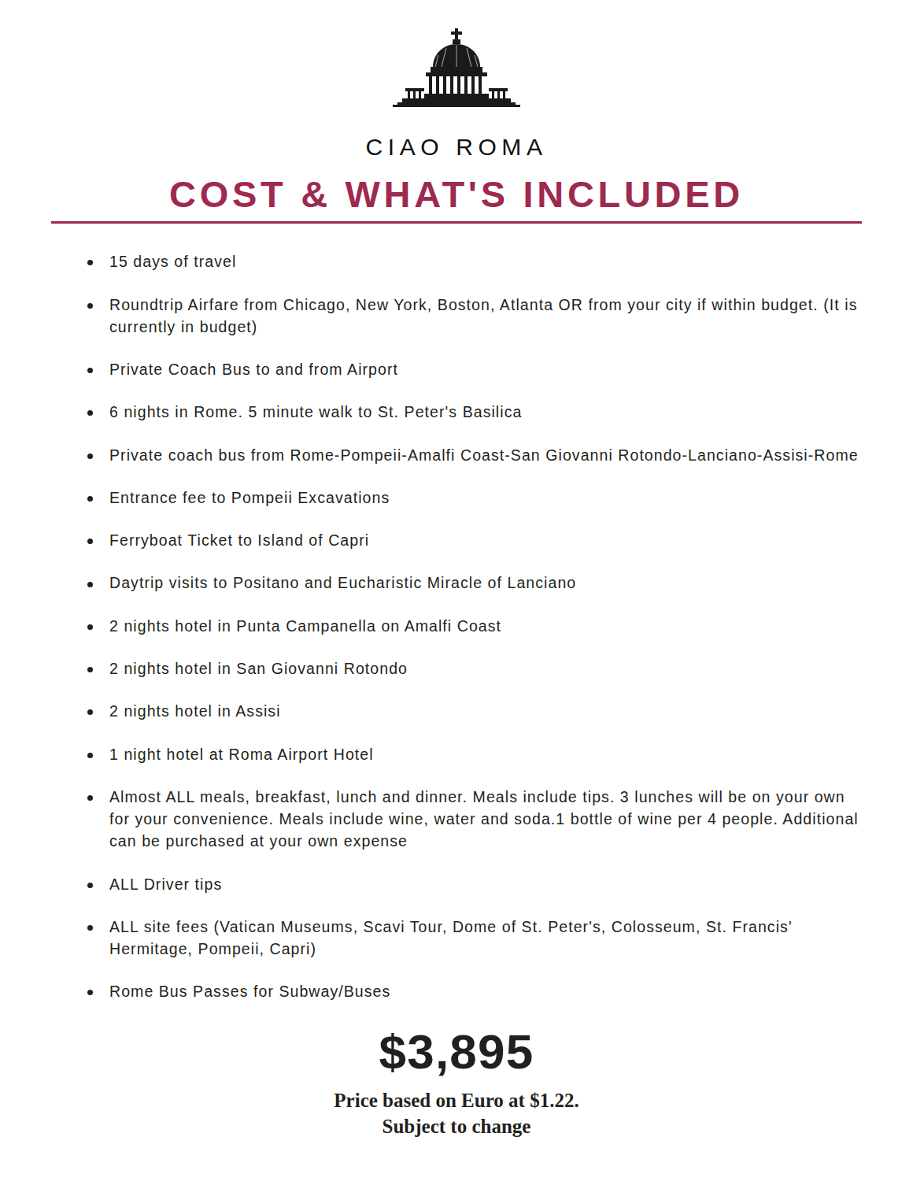CIAO ROMA
COST & WHAT'S INCLUDED
15 days of travel
Roundtrip Airfare from Chicago, New York, Boston, Atlanta OR from your city if within budget. (It is currently in budget)
Private Coach Bus to and from Airport
6 nights in Rome. 5 minute walk to St. Peter's Basilica
Private coach bus from Rome-Pompeii-Amalfi Coast-San Giovanni Rotondo-Lanciano-Assisi-Rome
Entrance fee to Pompeii Excavations
Ferryboat Ticket to Island of Capri
Daytrip visits to Positano and Eucharistic Miracle of Lanciano
2 nights hotel in Punta Campanella on Amalfi Coast
2 nights hotel in San Giovanni Rotondo
2 nights hotel in Assisi
1 night hotel at Roma Airport Hotel
Almost ALL meals, breakfast, lunch and dinner. Meals include tips. 3 lunches will be on your own for your convenience. Meals include wine, water and soda.1 bottle of wine per 4 people. Additional can be purchased at your own expense
ALL Driver tips
ALL site fees (Vatican Museums, Scavi Tour, Dome of St. Peter's, Colosseum, St. Francis' Hermitage, Pompeii, Capri)
Rome Bus Passes for Subway/Buses
$3,895
Price based on Euro at $1.22.
Subject to change